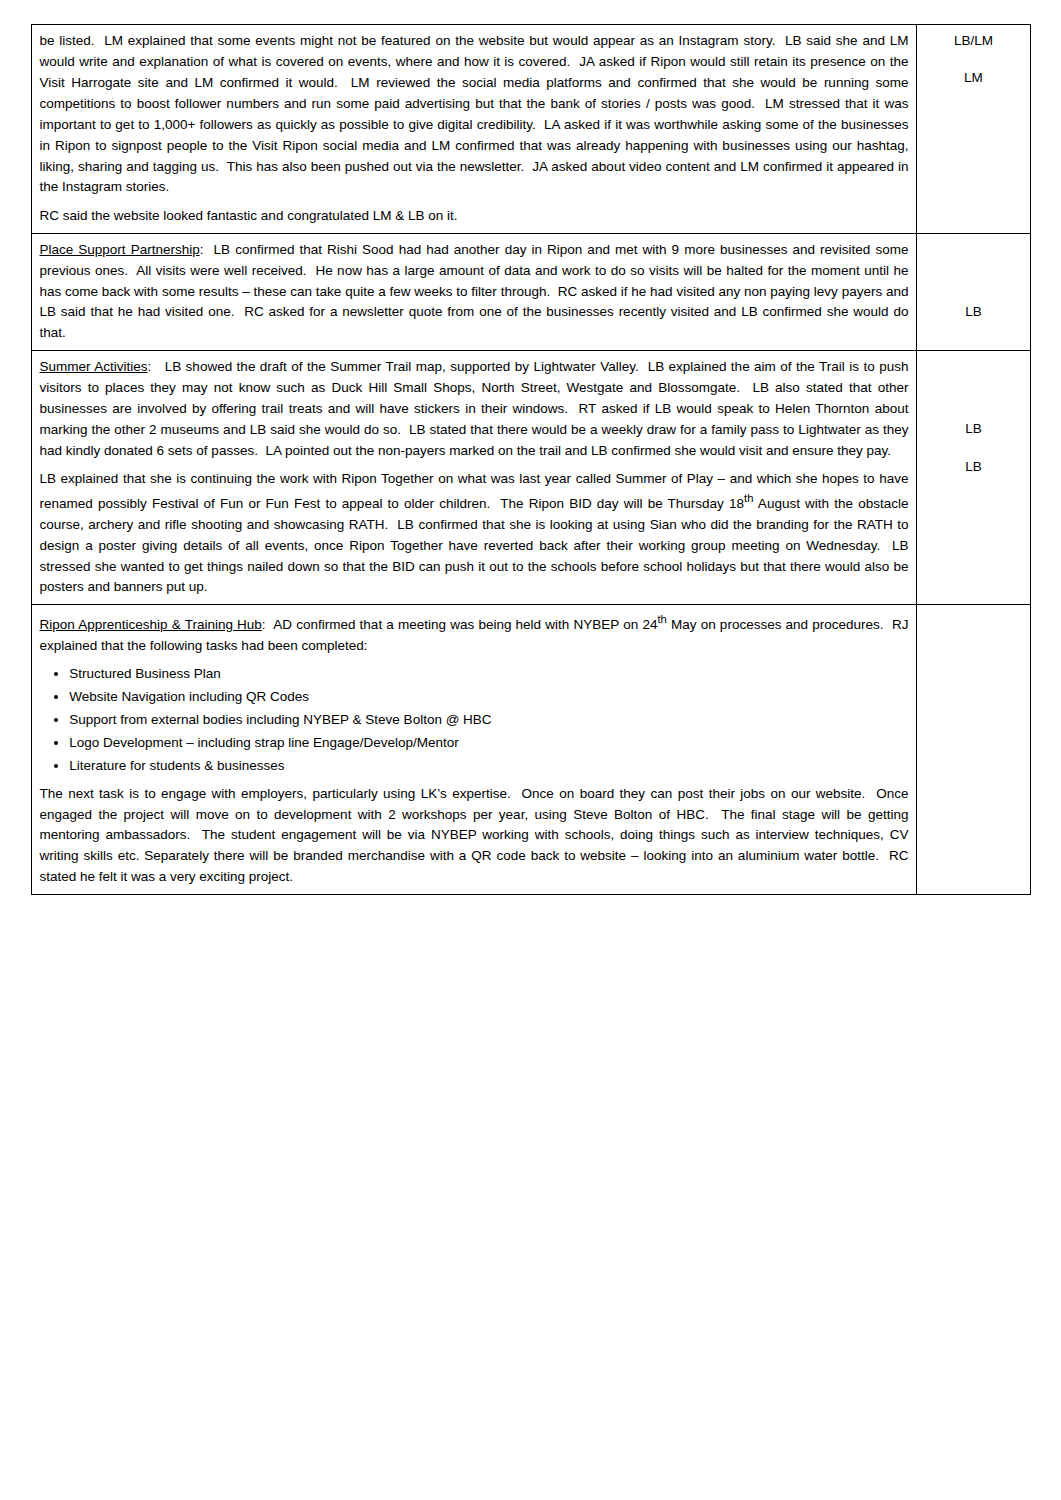| be listed. LM explained that some events might not be featured on the website but would appear as an Instagram story. LB said she and LM would write and explanation of what is covered on events, where and how it is covered. JA asked if Ripon would still retain its presence on the Visit Harrogate site and LM confirmed it would. LM reviewed the social media platforms and confirmed that she would be running some competitions to boost follower numbers and run some paid advertising but that the bank of stories / posts was good. LM stressed that it was important to get to 1,000+ followers as quickly as possible to give digital credibility. LA asked if it was worthwhile asking some of the businesses in Ripon to signpost people to the Visit Ripon social media and LM confirmed that was already happening with businesses using our hashtag, liking, sharing and tagging us. This has also been pushed out via the newsletter. JA asked about video content and LM confirmed it appeared in the Instagram stories. RC said the website looked fantastic and congratulated LM & LB on it. | LB/LM LM |
| Place Support Partnership : LB confirmed that Rishi Sood had had another day in Ripon and met with 9 more businesses and revisited some previous ones. All visits were well received. He now has a large amount of data and work to do so visits will be halted for the moment until he has come back with some results – these can take quite a few weeks to filter through. RC asked if he had visited any non paying levy payers and LB said that he had visited one. RC asked for a newsletter quote from one of the businesses recently visited and LB confirmed she would do that. | LB |
| Summer Activities : LB showed the draft of the Summer Trail map, supported by Lightwater Valley. LB explained the aim of the Trail is to push visitors to places they may not know such as Duck Hill Small Shops, North Street, Westgate and Blossomgate. LB also stated that other businesses are involved by offering trail treats and will have stickers in their windows. RT asked if LB would speak to Helen Thornton about marking the other 2 museums and LB said she would do so. LB stated that there would be a weekly draw for a family pass to Lightwater as they had kindly donated 6 sets of passes. LA pointed out the non-payers marked on the trail and LB confirmed she would visit and ensure they pay. LB explained that she is continuing the work with Ripon Together on what was last year called Summer of Play – and which she hopes to have renamed possibly Festival of Fun or Fun Fest to appeal to older children. The Ripon BID day will be Thursday 18 th August with the obstacle course, archery and rifle shooting and showcasing RATH. LB confirmed that she is looking at using Sian who did the branding for the RATH to design a poster giving details of all events, once Ripon Together have reverted back after their working group meeting on Wednesday. LB stressed she wanted to get things nailed down so that the BID can push it out to the schools before school holidays but that there would also be posters and banners put up. | LB LB |
| Ripon Apprenticeship & Training Hub : AD confirmed that a meeting was being held with NYBEP on 24 th May on processes and procedures. RJ explained that the following tasks had been completed: Structured Business Plan Website Navigation including QR Codes Support from external bodies including NYBEP & Steve Bolton @ HBC Logo Development – including strap line Engage/Develop/Mentor Literature for students & businesses The next task is to engage with employers, particularly using LK’s expertise. Once on board they can post their jobs on our website. Once engaged the project will move on to development with 2 workshops per year, using Steve Bolton of HBC. The final stage will be getting mentoring ambassadors. The student engagement will be via NYBEP working with schools, doing things such as interview techniques, CV writing skills etc. Separately there will be branded merchandise with a QR code back to website – looking into an aluminium water bottle. RC stated he felt it was a very exciting project. | |